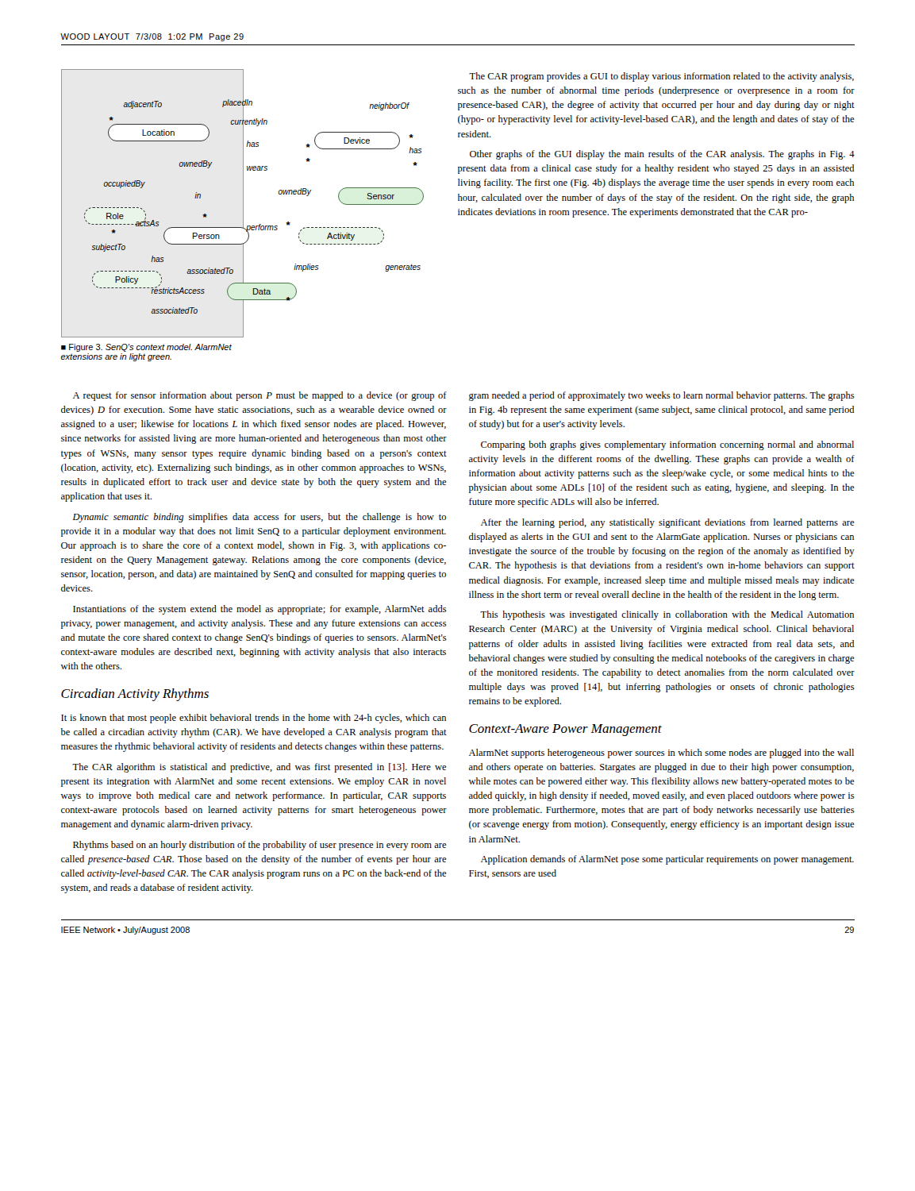WOOD LAYOUT 7/3/08 1:02 PM Page 29
Location
Device
Sensor
Role
Person
Activity
Policy
Data
adjacentTo
placedIn
neighborOf
currentlyIn
has
has
ownedBy
wears
occupiedBy
ownedBy
in
actsAs
performs
subjectTo
has
associatedTo
implies
generates
restrictsAccess
associatedTo
*
*
*
*
*
*
*
*
*
■ Figure 3. SenQ's context model. AlarmNet extensions are in light green.
The CAR program provides a GUI to display various information related to the activity analysis, such as the number of abnormal time periods (underpresence or overpresence in a room for presence-based CAR), the degree of activity that occurred per hour and day during day or night (hypo- or hyperactivity level for activity-level-based CAR), and the length and dates of stay of the resident.
Other graphs of the GUI display the main results of the CAR analysis. The graphs in Fig. 4 present data from a clinical case study for a healthy resident who stayed 25 days in an assisted living facility. The first one (Fig. 4b) displays the average time the user spends in every room each hour, calculated over the number of days of the stay of the resident. On the right side, the graph indicates deviations in room presence. The experiments demonstrated that the CAR pro-
A request for sensor information about person P must be mapped to a device (or group of devices) D for execution. Some have static associations, such as a wearable device owned or assigned to a user; likewise for locations L in which fixed sensor nodes are placed. However, since networks for assisted living are more human-oriented and heterogeneous than most other types of WSNs, many sensor types require dynamic binding based on a person's context (location, activity, etc). Externalizing such bindings, as in other common approaches to WSNs, results in duplicated effort to track user and device state by both the query system and the application that uses it.
Dynamic semantic binding simplifies data access for users, but the challenge is how to provide it in a modular way that does not limit SenQ to a particular deployment environment. Our approach is to share the core of a context model, shown in Fig. 3, with applications co-resident on the Query Management gateway. Relations among the core components (device, sensor, location, person, and data) are maintained by SenQ and consulted for mapping queries to devices.
Instantiations of the system extend the model as appropriate; for example, AlarmNet adds privacy, power management, and activity analysis. These and any future extensions can access and mutate the core shared context to change SenQ's bindings of queries to sensors. AlarmNet's context-aware modules are described next, beginning with activity analysis that also interacts with the others.
Circadian Activity Rhythms
It is known that most people exhibit behavioral trends in the home with 24-h cycles, which can be called a circadian activity rhythm (CAR). We have developed a CAR analysis program that measures the rhythmic behavioral activity of residents and detects changes within these patterns.
The CAR algorithm is statistical and predictive, and was first presented in [13]. Here we present its integration with AlarmNet and some recent extensions. We employ CAR in novel ways to improve both medical care and network performance. In particular, CAR supports context-aware protocols based on learned activity patterns for smart heterogeneous power management and dynamic alarm-driven privacy.
Rhythms based on an hourly distribution of the probability of user presence in every room are called presence-based CAR. Those based on the density of the number of events per hour are called activity-level-based CAR. The CAR analysis program runs on a PC on the back-end of the system, and reads a database of resident activity.
gram needed a period of approximately two weeks to learn normal behavior patterns. The graphs in Fig. 4b represent the same experiment (same subject, same clinical protocol, and same period of study) but for a user's activity levels.
Comparing both graphs gives complementary information concerning normal and abnormal activity levels in the different rooms of the dwelling. These graphs can provide a wealth of information about activity patterns such as the sleep/wake cycle, or some medical hints to the physician about some ADLs [10] of the resident such as eating, hygiene, and sleeping. In the future more specific ADLs will also be inferred.
After the learning period, any statistically significant deviations from learned patterns are displayed as alerts in the GUI and sent to the AlarmGate application. Nurses or physicians can investigate the source of the trouble by focusing on the region of the anomaly as identified by CAR. The hypothesis is that deviations from a resident's own in-home behaviors can support medical diagnosis. For example, increased sleep time and multiple missed meals may indicate illness in the short term or reveal overall decline in the health of the resident in the long term.
This hypothesis was investigated clinically in collaboration with the Medical Automation Research Center (MARC) at the University of Virginia medical school. Clinical behavioral patterns of older adults in assisted living facilities were extracted from real data sets, and behavioral changes were studied by consulting the medical notebooks of the caregivers in charge of the monitored residents. The capability to detect anomalies from the norm calculated over multiple days was proved [14], but inferring pathologies or onsets of chronic pathologies remains to be explored.
Context-Aware Power Management
AlarmNet supports heterogeneous power sources in which some nodes are plugged into the wall and others operate on batteries. Stargates are plugged in due to their high power consumption, while motes can be powered either way. This flexibility allows new battery-operated motes to be added quickly, in high density if needed, moved easily, and even placed outdoors where power is more problematic. Furthermore, motes that are part of body networks necessarily use batteries (or scavenge energy from motion). Consequently, energy efficiency is an important design issue in AlarmNet.
Application demands of AlarmNet pose some particular requirements on power management. First, sensors are used
IEEE Network • July/August 2008 29